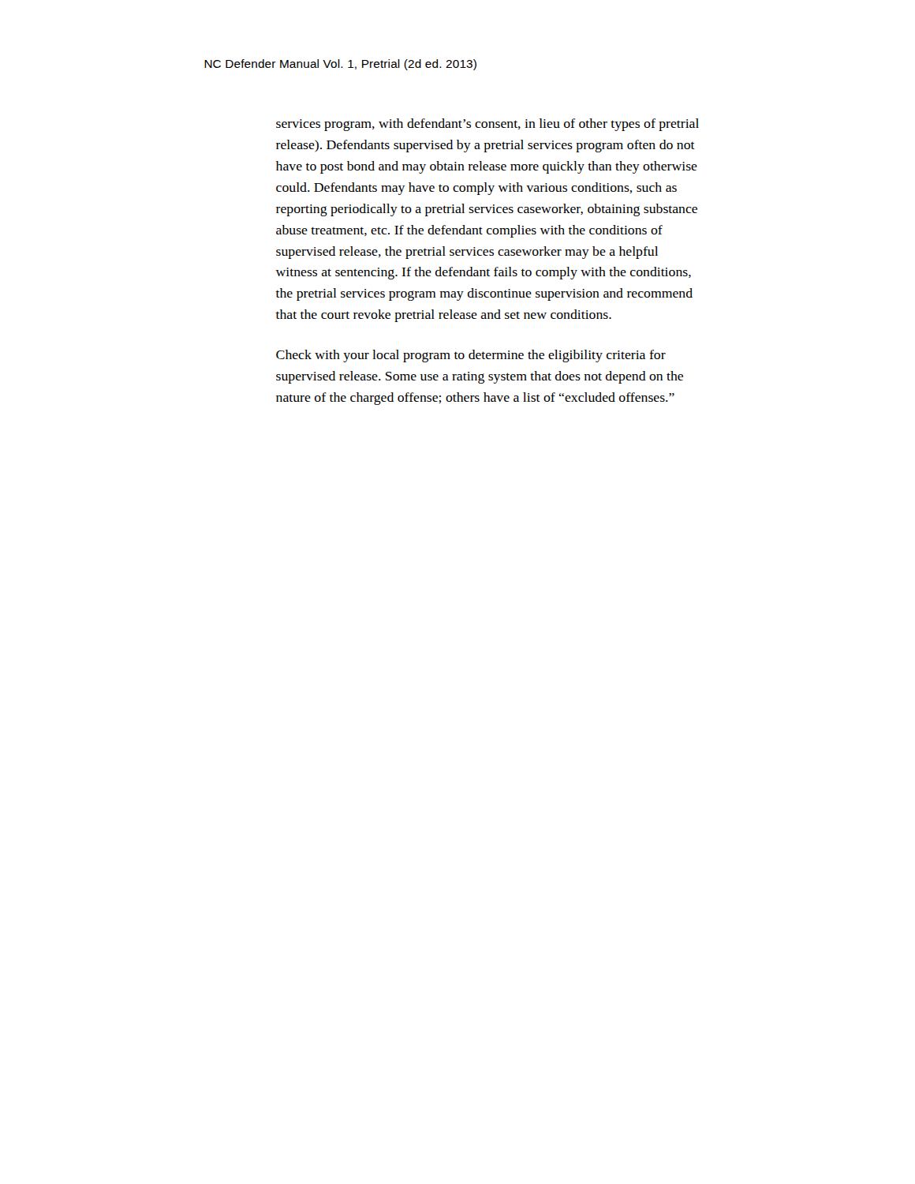NC Defender Manual Vol. 1, Pretrial (2d ed. 2013)
services program, with defendant’s consent, in lieu of other types of pretrial release). Defendants supervised by a pretrial services program often do not have to post bond and may obtain release more quickly than they otherwise could. Defendants may have to comply with various conditions, such as reporting periodically to a pretrial services caseworker, obtaining substance abuse treatment, etc. If the defendant complies with the conditions of supervised release, the pretrial services caseworker may be a helpful witness at sentencing. If the defendant fails to comply with the conditions, the pretrial services program may discontinue supervision and recommend that the court revoke pretrial release and set new conditions.
Check with your local program to determine the eligibility criteria for supervised release. Some use a rating system that does not depend on the nature of the charged offense; others have a list of “excluded offenses.”